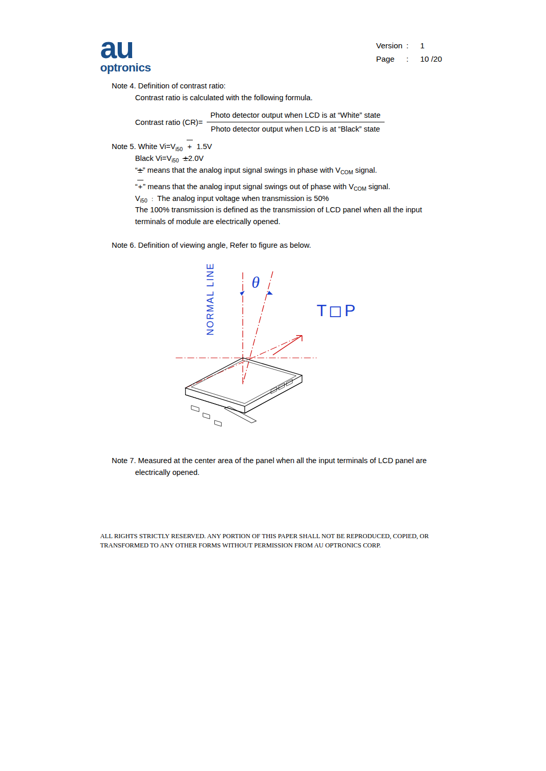au optronics
| Version | : | 1 |
| Page | : | 10 /20 |
Note 4. Definition of contrast ratio:
Contrast ratio is calculated with the following formula.
Contrast ratio (CR)= Photo detector output when LCD is at “White” state Photo detector output when LCD is at “Black” state
Note 5. White Vi=Vi50 + 1.5V
Black Vi=Vi50 ±2.0V
“±” means that the analog input signal swings in phase with VCOM signal.
“+” means that the analog input signal swings out of phase with VCOM signal.
Vi50 : The analog input voltage when transmission is 50%
The 100% transmission is defined as the transmission of LCD panel when all the input
terminals of module are electrically opened.
Note 6. Definition of viewing angle, Refer to figure as below.
NORMAL LINE θ T◻P
Note 7. Measured at the center area of the panel when all the input terminals of LCD panel are
electrically opened.
ALL RIGHTS STRICTLY RESERVED. ANY PORTION OF THIS PAPER SHALL NOT BE REPRODUCED, COPIED, OR TRANSFORMED TO ANY OTHER FORMS WITHOUT PERMISSION FROM AU OPTRONICS CORP.